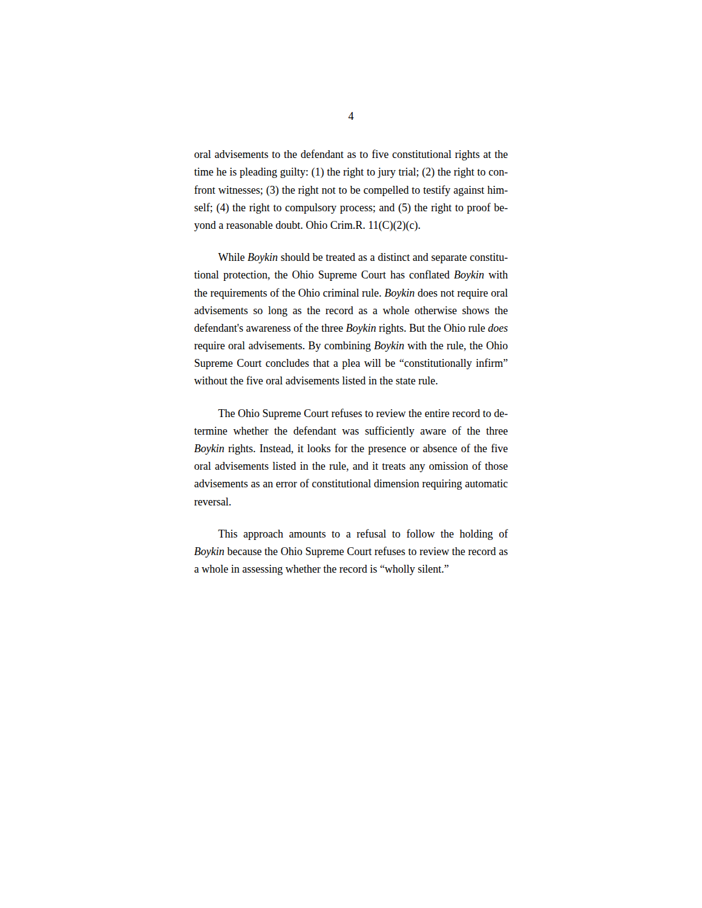4
oral advisements to the defendant as to five constitutional rights at the time he is pleading guilty: (1) the right to jury trial; (2) the right to confront witnesses; (3) the right not to be compelled to testify against himself; (4) the right to compulsory process; and (5) the right to proof beyond a reasonable doubt. Ohio Crim.R. 11(C)(2)(c).
While Boykin should be treated as a distinct and separate constitutional protection, the Ohio Supreme Court has conflated Boykin with the requirements of the Ohio criminal rule. Boykin does not require oral advisements so long as the record as a whole otherwise shows the defendant's awareness of the three Boykin rights. But the Ohio rule does require oral advisements. By combining Boykin with the rule, the Ohio Supreme Court concludes that a plea will be “constitutionally infirm” without the five oral advisements listed in the state rule.
The Ohio Supreme Court refuses to review the entire record to determine whether the defendant was sufficiently aware of the three Boykin rights. Instead, it looks for the presence or absence of the five oral advisements listed in the rule, and it treats any omission of those advisements as an error of constitutional dimension requiring automatic reversal.
This approach amounts to a refusal to follow the holding of Boykin because the Ohio Supreme Court refuses to review the record as a whole in assessing whether the record is “wholly silent.”